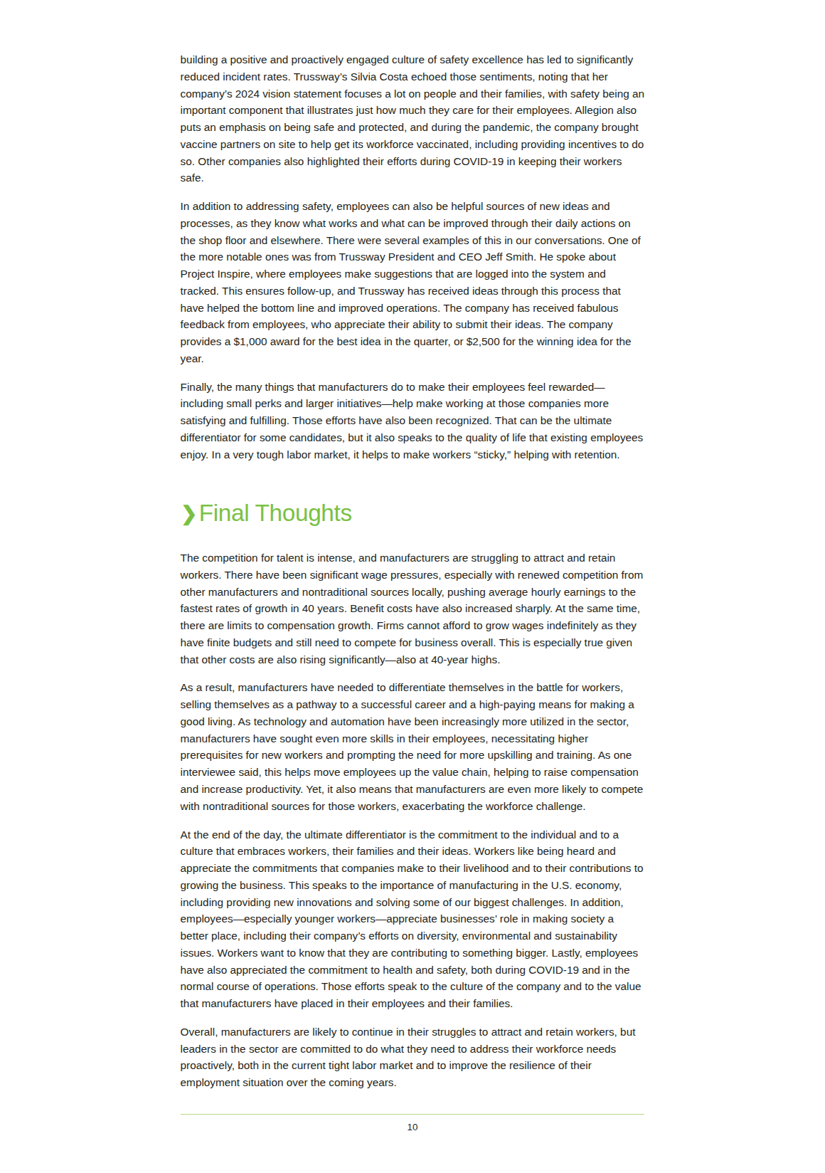building a positive and proactively engaged culture of safety excellence has led to significantly reduced incident rates. Trussway’s Silvia Costa echoed those sentiments, noting that her company’s 2024 vision statement focuses a lot on people and their families, with safety being an important component that illustrates just how much they care for their employees. Allegion also puts an emphasis on being safe and protected, and during the pandemic, the company brought vaccine partners on site to help get its workforce vaccinated, including providing incentives to do so. Other companies also highlighted their efforts during COVID-19 in keeping their workers safe.
In addition to addressing safety, employees can also be helpful sources of new ideas and processes, as they know what works and what can be improved through their daily actions on the shop floor and elsewhere. There were several examples of this in our conversations. One of the more notable ones was from Trussway President and CEO Jeff Smith. He spoke about Project Inspire, where employees make suggestions that are logged into the system and tracked. This ensures follow-up, and Trussway has received ideas through this process that have helped the bottom line and improved operations. The company has received fabulous feedback from employees, who appreciate their ability to submit their ideas. The company provides a $1,000 award for the best idea in the quarter, or $2,500 for the winning idea for the year.
Finally, the many things that manufacturers do to make their employees feel rewarded—including small perks and larger initiatives—help make working at those companies more satisfying and fulfilling. Those efforts have also been recognized. That can be the ultimate differentiator for some candidates, but it also speaks to the quality of life that existing employees enjoy. In a very tough labor market, it helps to make workers “sticky,” helping with retention.
❯Final Thoughts
The competition for talent is intense, and manufacturers are struggling to attract and retain workers. There have been significant wage pressures, especially with renewed competition from other manufacturers and nontraditional sources locally, pushing average hourly earnings to the fastest rates of growth in 40 years. Benefit costs have also increased sharply. At the same time, there are limits to compensation growth. Firms cannot afford to grow wages indefinitely as they have finite budgets and still need to compete for business overall. This is especially true given that other costs are also rising significantly—also at 40-year highs.
As a result, manufacturers have needed to differentiate themselves in the battle for workers, selling themselves as a pathway to a successful career and a high-paying means for making a good living. As technology and automation have been increasingly more utilized in the sector, manufacturers have sought even more skills in their employees, necessitating higher prerequisites for new workers and prompting the need for more upskilling and training. As one interviewee said, this helps move employees up the value chain, helping to raise compensation and increase productivity. Yet, it also means that manufacturers are even more likely to compete with nontraditional sources for those workers, exacerbating the workforce challenge.
At the end of the day, the ultimate differentiator is the commitment to the individual and to a culture that embraces workers, their families and their ideas. Workers like being heard and appreciate the commitments that companies make to their livelihood and to their contributions to growing the business. This speaks to the importance of manufacturing in the U.S. economy, including providing new innovations and solving some of our biggest challenges. In addition, employees—especially younger workers—appreciate businesses’ role in making society a better place, including their company’s efforts on diversity, environmental and sustainability issues. Workers want to know that they are contributing to something bigger. Lastly, employees have also appreciated the commitment to health and safety, both during COVID-19 and in the normal course of operations. Those efforts speak to the culture of the company and to the value that manufacturers have placed in their employees and their families.
Overall, manufacturers are likely to continue in their struggles to attract and retain workers, but leaders in the sector are committed to do what they need to address their workforce needs proactively, both in the current tight labor market and to improve the resilience of their employment situation over the coming years.
10